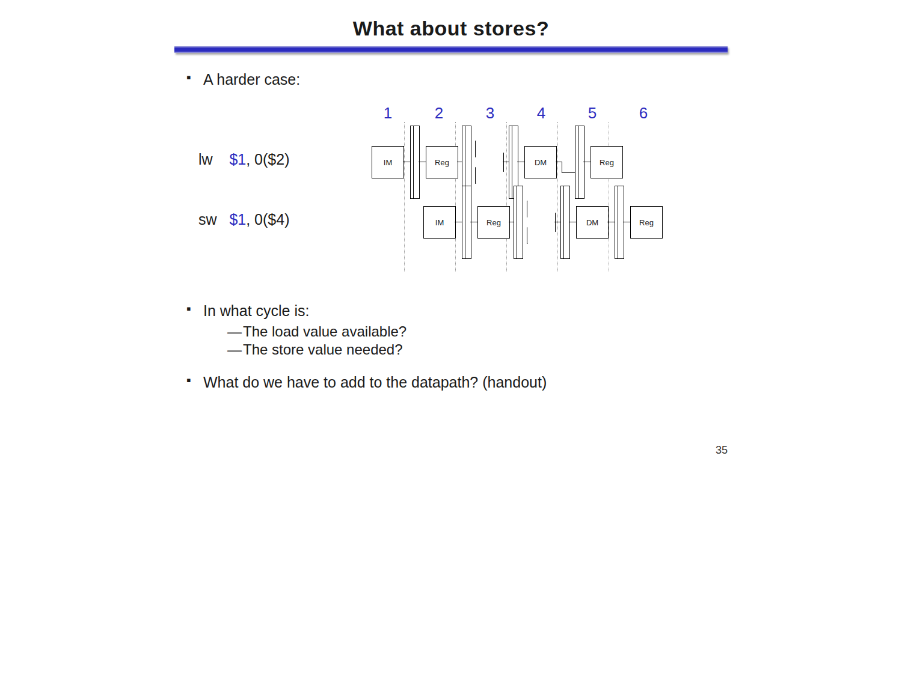What about stores?
A harder case:
1
2
3
4
5
6
lw $1, 0($2)
sw $1, 0($4)
IM
Reg
DM
Reg
IM
Reg
DM
Reg
In what cycle is:
The load value available?
The store value needed?
What do we have to add to the datapath? (handout)
35